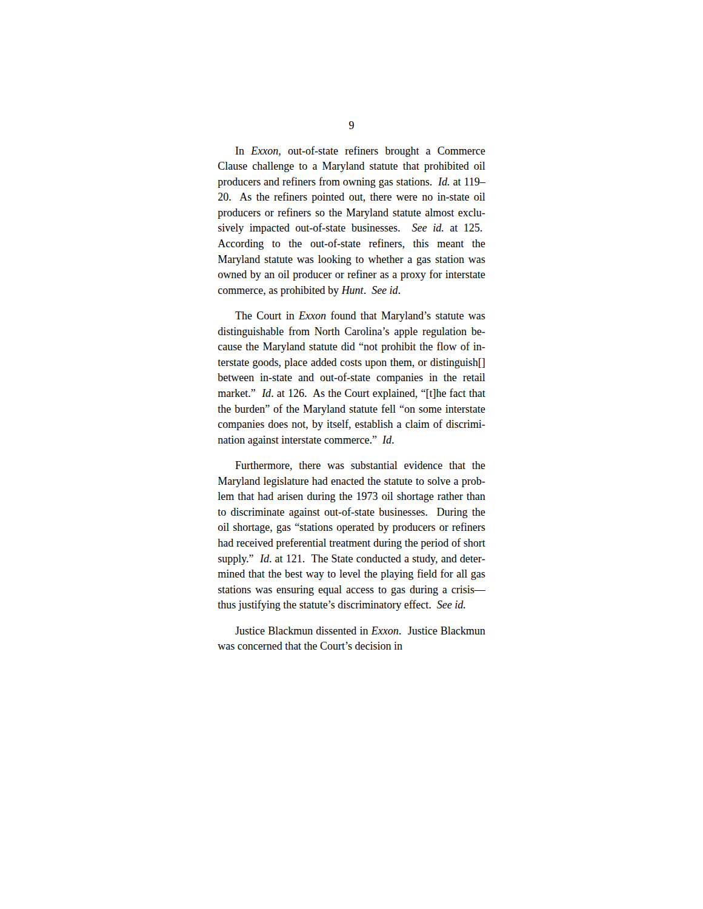9
In Exxon, out-of-state refiners brought a Commerce Clause challenge to a Maryland statute that prohibited oil producers and refiners from owning gas stations. Id. at 119–20. As the refiners pointed out, there were no in-state oil producers or refiners so the Maryland statute almost exclusively impacted out-of-state businesses. See id. at 125. According to the out-of-state refiners, this meant the Maryland statute was looking to whether a gas station was owned by an oil producer or refiner as a proxy for interstate commerce, as prohibited by Hunt. See id.
The Court in Exxon found that Maryland’s statute was distinguishable from North Carolina’s apple regulation because the Maryland statute did “not prohibit the flow of interstate goods, place added costs upon them, or distinguish[] between in-state and out-of-state companies in the retail market.” Id. at 126. As the Court explained, “[t]he fact that the burden” of the Maryland statute fell “on some interstate companies does not, by itself, establish a claim of discrimination against interstate commerce.” Id.
Furthermore, there was substantial evidence that the Maryland legislature had enacted the statute to solve a problem that had arisen during the 1973 oil shortage rather than to discriminate against out-of-state businesses. During the oil shortage, gas “stations operated by producers or refiners had received preferential treatment during the period of short supply.” Id. at 121. The State conducted a study, and determined that the best way to level the playing field for all gas stations was ensuring equal access to gas during a crisis—thus justifying the statute’s discriminatory effect. See id.
Justice Blackmun dissented in Exxon. Justice Blackmun was concerned that the Court’s decision in